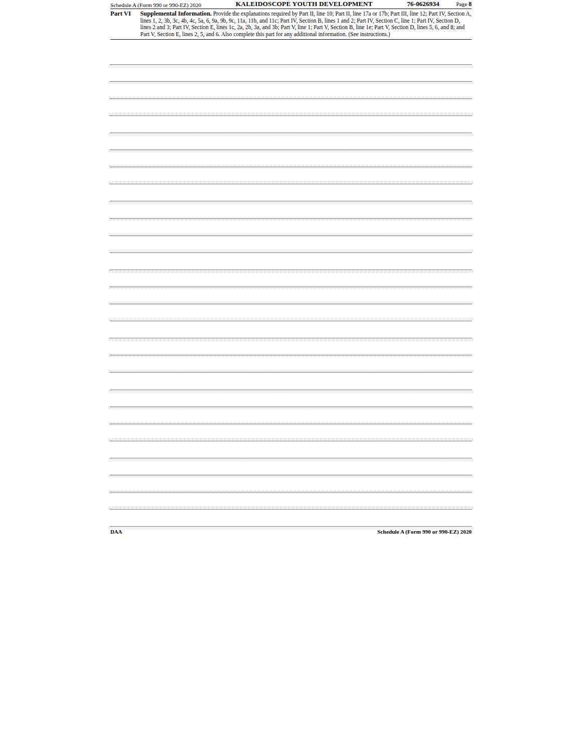Schedule A (Form 990 or 990-EZ) 2020
KALEIDOSCOPE YOUTH DEVELOPMENT
76-0626934
Page 8
Part VI
Supplemental Information. Provide the explanations required by Part II, line 10; Part II, line 17a or 17b; Part III, line 12; Part IV, Section A, lines 1, 2, 3b, 3c, 4b, 4c, 5a, 6, 9a, 9b, 9c, 11a, 11b, and 11c; Part IV, Section B, lines 1 and 2; Part IV, Section C, line 1; Part IV, Section D, lines 2 and 3; Part IV, Section E, lines 1c, 2a, 2b, 3a, and 3b; Part V, line 1; Part V, Section B, line 1e; Part V, Section D, lines 5, 6, and 8; and Part V, Section E, lines 2, 5, and 6. Also complete this part for any additional information. (See instructions.)
DAA
Schedule A (Form 990 or 990-EZ) 2020